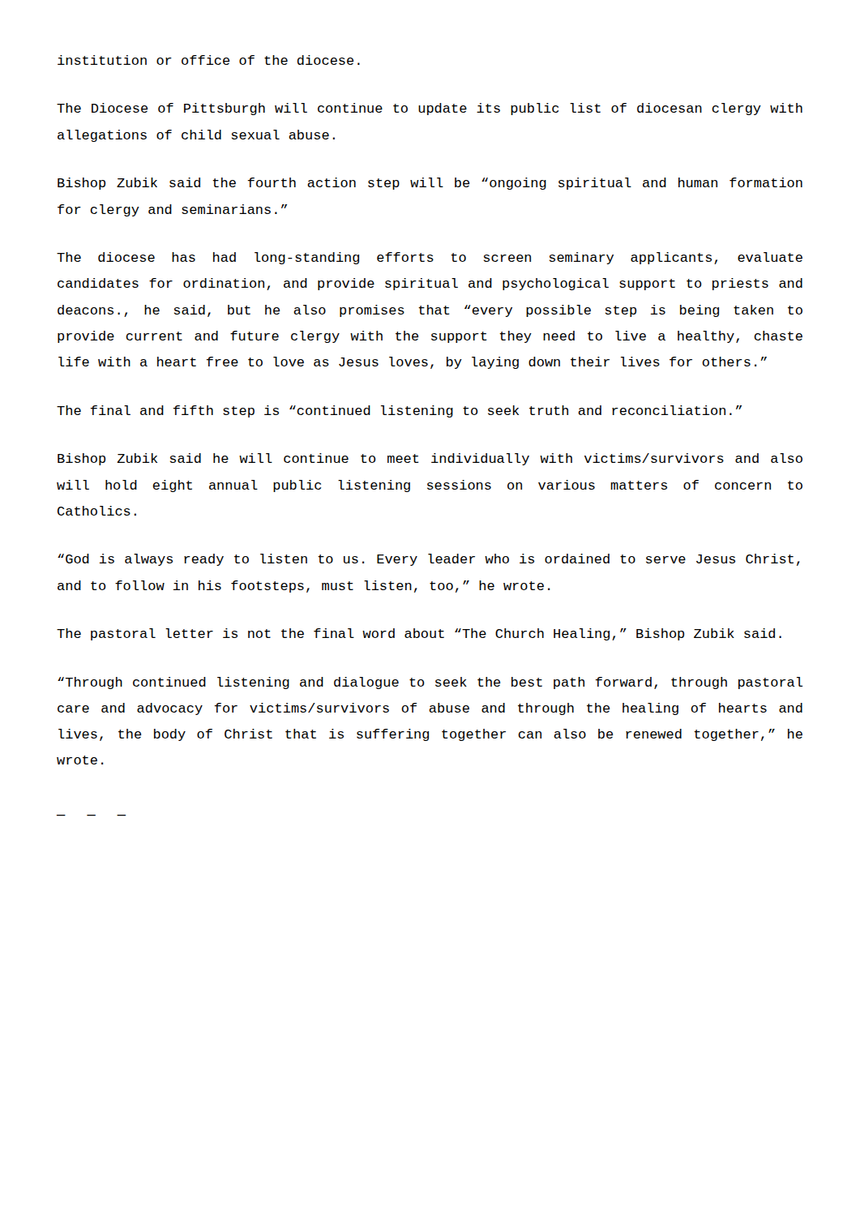institution or office of the diocese.
The Diocese of Pittsburgh will continue to update its public list of diocesan clergy with allegations of child sexual abuse.
Bishop Zubik said the fourth action step will be “ongoing spiritual and human formation for clergy and seminarians.”
The diocese has had long-standing efforts to screen seminary applicants, evaluate candidates for ordination, and provide spiritual and psychological support to priests and deacons., he said, but he also promises that “every possible step is being taken to provide current and future clergy with the support they need to live a healthy, chaste life with a heart free to love as Jesus loves, by laying down their lives for others.”
The final and fifth step is “continued listening to seek truth and reconciliation.”
Bishop Zubik said he will continue to meet individually with victims/survivors and also will hold eight annual public listening sessions on various matters of concern to Catholics.
“God is always ready to listen to us. Every leader who is ordained to serve Jesus Christ, and to follow in his footsteps, must listen, too,” he wrote.
The pastoral letter is not the final word about “The Church Healing,” Bishop Zubik said.
“Through continued listening and dialogue to seek the best path forward, through pastoral care and advocacy for victims/survivors of abuse and through the healing of hearts and lives, the body of Christ that is suffering together can also be renewed together,” he wrote.
— — —